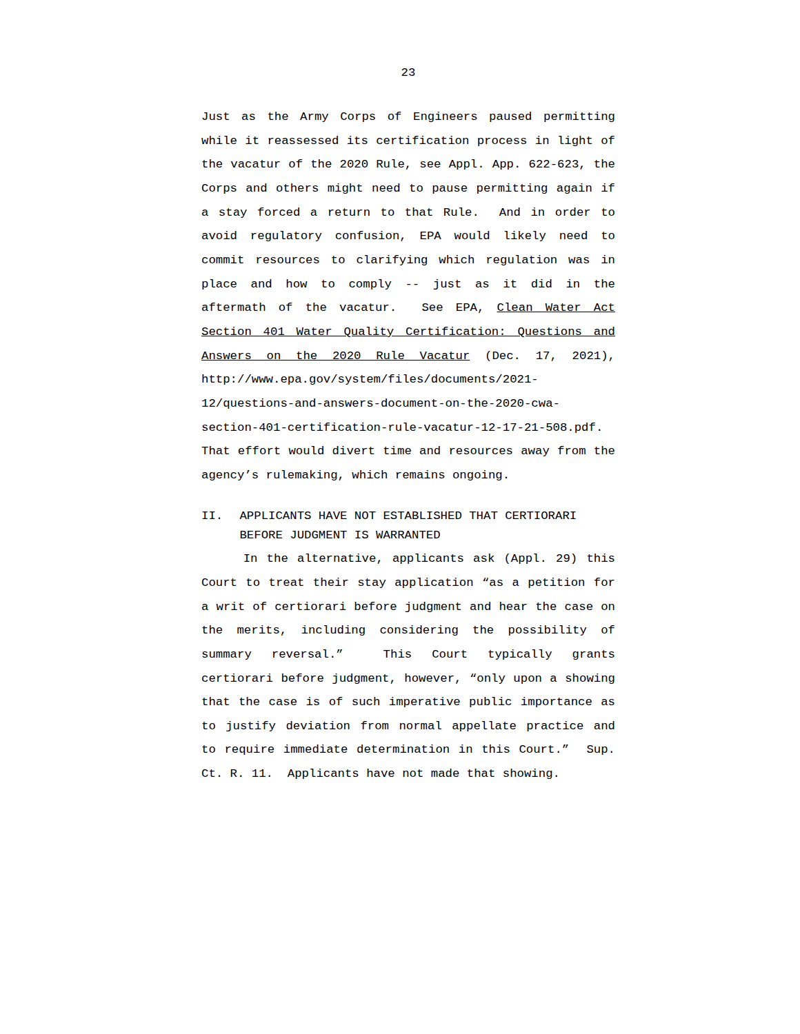23
Just as the Army Corps of Engineers paused permitting while it reassessed its certification process in light of the vacatur of the 2020 Rule, see Appl. App. 622-623, the Corps and others might need to pause permitting again if a stay forced a return to that Rule. And in order to avoid regulatory confusion, EPA would likely need to commit resources to clarifying which regulation was in place and how to comply -- just as it did in the aftermath of the vacatur. See EPA, Clean Water Act Section 401 Water Quality Certification: Questions and Answers on the 2020 Rule Vacatur (Dec. 17, 2021), http://www.epa.gov/system/files/documents/2021-12/questions-and-answers-document-on-the-2020-cwa-section-401-certification-rule-vacatur-12-17-21-508.pdf. That effort would divert time and resources away from the agency’s rulemaking, which remains ongoing.
II. APPLICANTS HAVE NOT ESTABLISHED THAT CERTIORARI BEFORE JUDGMENT IS WARRANTED
In the alternative, applicants ask (Appl. 29) this Court to treat their stay application “as a petition for a writ of certiorari before judgment and hear the case on the merits, including considering the possibility of summary reversal.” This Court typically grants certiorari before judgment, however, “only upon a showing that the case is of such imperative public importance as to justify deviation from normal appellate practice and to require immediate determination in this Court.” Sup. Ct. R. 11. Applicants have not made that showing.